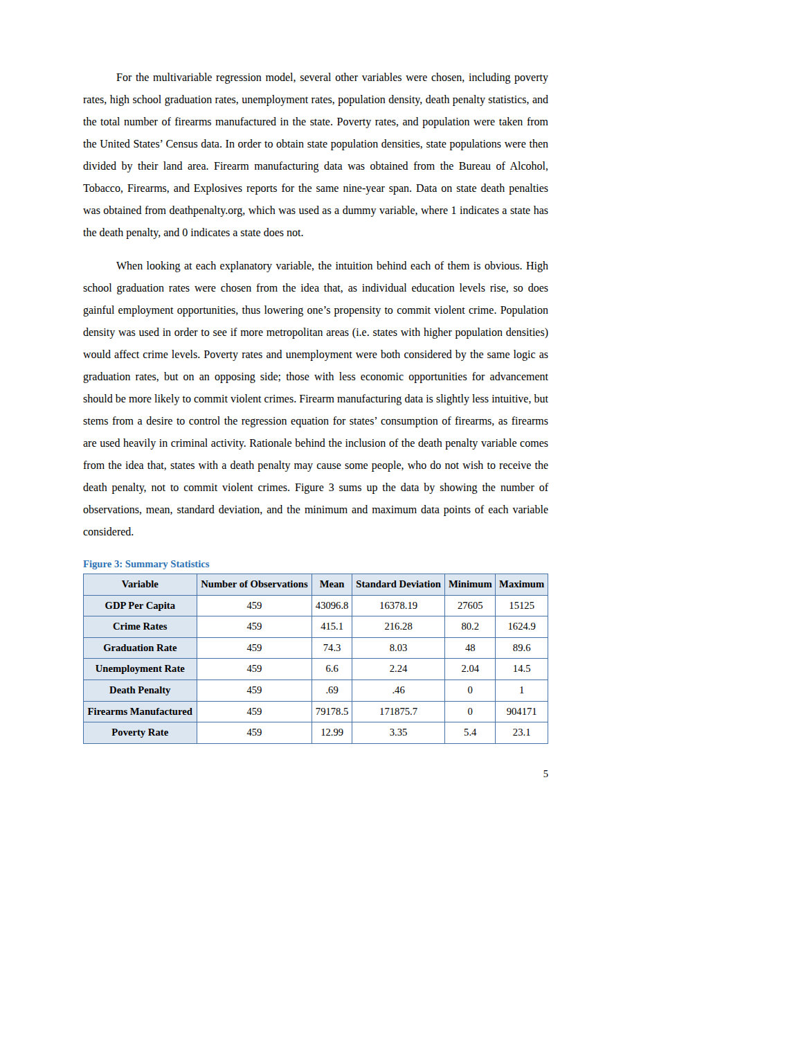For the multivariable regression model, several other variables were chosen, including poverty rates, high school graduation rates, unemployment rates, population density, death penalty statistics, and the total number of firearms manufactured in the state. Poverty rates, and population were taken from the United States’ Census data. In order to obtain state population densities, state populations were then divided by their land area. Firearm manufacturing data was obtained from the Bureau of Alcohol, Tobacco, Firearms, and Explosives reports for the same nine-year span. Data on state death penalties was obtained from deathpenalty.org, which was used as a dummy variable, where 1 indicates a state has the death penalty, and 0 indicates a state does not.
When looking at each explanatory variable, the intuition behind each of them is obvious. High school graduation rates were chosen from the idea that, as individual education levels rise, so does gainful employment opportunities, thus lowering one’s propensity to commit violent crime. Population density was used in order to see if more metropolitan areas (i.e. states with higher population densities) would affect crime levels. Poverty rates and unemployment were both considered by the same logic as graduation rates, but on an opposing side; those with less economic opportunities for advancement should be more likely to commit violent crimes. Firearm manufacturing data is slightly less intuitive, but stems from a desire to control the regression equation for states’ consumption of firearms, as firearms are used heavily in criminal activity. Rationale behind the inclusion of the death penalty variable comes from the idea that, states with a death penalty may cause some people, who do not wish to receive the death penalty, not to commit violent crimes. Figure 3 sums up the data by showing the number of observations, mean, standard deviation, and the minimum and maximum data points of each variable considered.
Figure 3: Summary Statistics
| Variable | Number of Observations | Mean | Standard Deviation | Minimum | Maximum |
| --- | --- | --- | --- | --- | --- |
| GDP Per Capita | 459 | 43096.8 | 16378.19 | 27605 | 15125 |
| Crime Rates | 459 | 415.1 | 216.28 | 80.2 | 1624.9 |
| Graduation Rate | 459 | 74.3 | 8.03 | 48 | 89.6 |
| Unemployment Rate | 459 | 6.6 | 2.24 | 2.04 | 14.5 |
| Death Penalty | 459 | .69 | .46 | 0 | 1 |
| Firearms Manufactured | 459 | 79178.5 | 171875.7 | 0 | 904171 |
| Poverty Rate | 459 | 12.99 | 3.35 | 5.4 | 23.1 |
5